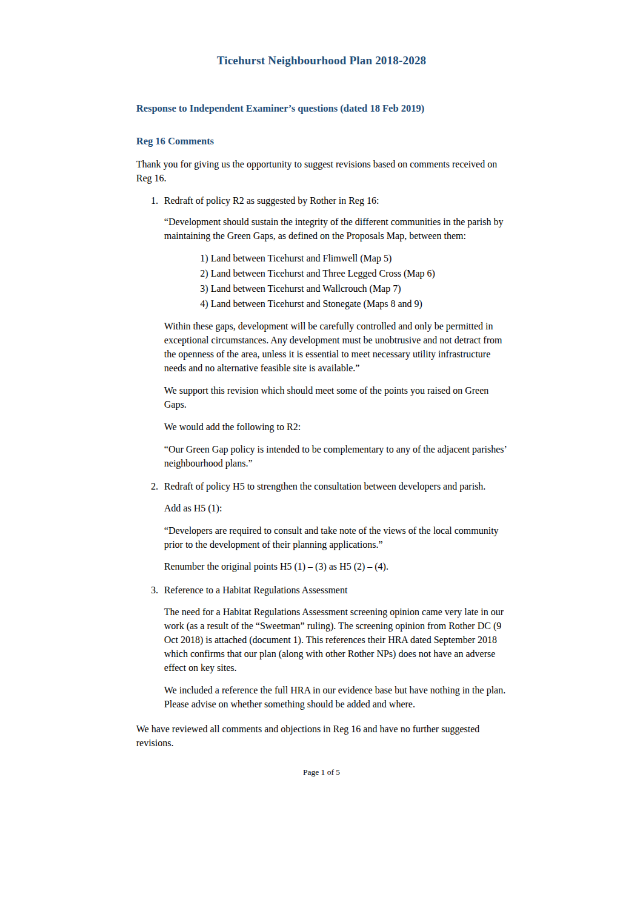Ticehurst Neighbourhood Plan 2018-2028
Response to Independent Examiner’s questions (dated 18 Feb 2019)
Reg 16 Comments
Thank you for giving us the opportunity to suggest revisions based on comments received on Reg 16.
Redraft of policy R2 as suggested by Rother in Reg 16:
“Development should sustain the integrity of the different communities in the parish by maintaining the Green Gaps, as defined on the Proposals Map, between them:
1) Land between Ticehurst and Flimwell (Map 5)
2) Land between Ticehurst and Three Legged Cross (Map 6)
3) Land between Ticehurst and Wallcrouch (Map 7)
4) Land between Ticehurst and Stonegate (Maps 8 and 9)
Within these gaps, development will be carefully controlled and only be permitted in exceptional circumstances. Any development must be unobtrusive and not detract from the openness of the area, unless it is essential to meet necessary utility infrastructure needs and no alternative feasible site is available.”
We support this revision which should meet some of the points you raised on Green Gaps.
We would add the following to R2:
“Our Green Gap policy is intended to be complementary to any of the adjacent parishes’ neighbourhood plans.”
Redraft of policy H5 to strengthen the consultation between developers and parish.
Add as H5 (1):
“Developers are required to consult and take note of the views of the local community prior to the development of their planning applications.”
Renumber the original points H5 (1) – (3) as H5 (2) – (4).
Reference to a Habitat Regulations Assessment
The need for a Habitat Regulations Assessment screening opinion came very late in our work (as a result of the “Sweetman” ruling). The screening opinion from Rother DC (9 Oct 2018) is attached (document 1). This references their HRA dated September 2018 which confirms that our plan (along with other Rother NPs) does not have an adverse effect on key sites.
We included a reference the full HRA in our evidence base but have nothing in the plan. Please advise on whether something should be added and where.
We have reviewed all comments and objections in Reg 16 and have no further suggested revisions.
Page 1 of 5